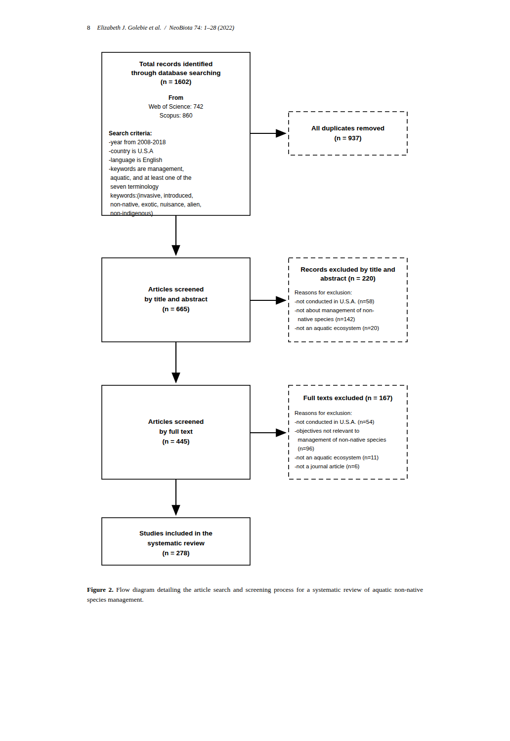8 Elizabeth J. Golebie et al. / NeoBiota 74: 1–28 (2022)
Total records identified through database searching (n = 1602) From Web of Science: 742 Scopus: 860 Search criteria: -year from 2008-2018 -country is U.S.A -language is English -keywords are management, aquatic, and at least one of the seven terminology keywords:(invasive, introduced, non-native, exotic, nuisance, alien, non-indigenous) All duplicates removed (n = 937) Articles screened by title and abstract (n = 665) Records excluded by title and abstract (n = 220) Reasons for exclusion: -not conducted in U.S.A. (n=58) -not about management of non- native species (n=142) -not an aquatic ecosystem (n=20) Articles screened by full text (n = 445) Full texts excluded (n = 167) Reasons for exclusion: -not conducted in U.S.A. (n=54) -objectives not relevant to management of non-native species (n=96) -not an aquatic ecosystem (n=11) -not a journal article (n=6) Studies included in the systematic review (n = 278)
Figure 2. Flow diagram detailing the article search and screening process for a systematic review of aquatic non-native species management.